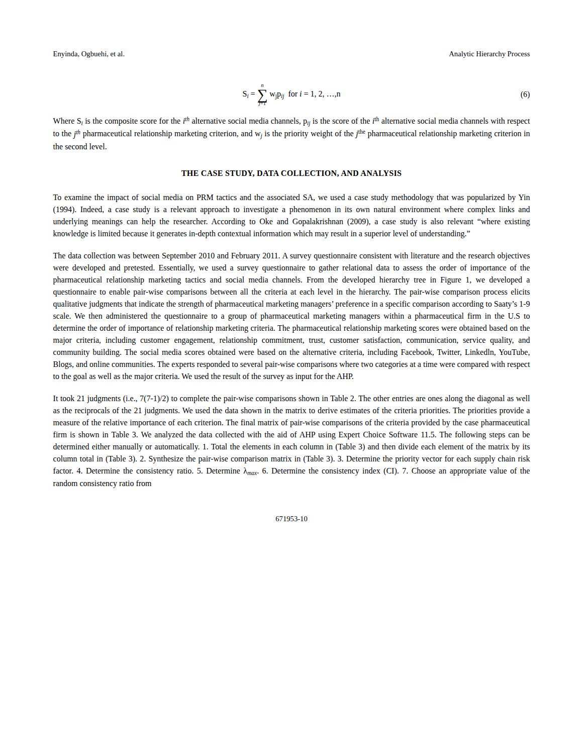Enyinda, Ogbuehi, et al. Analytic Hierarchy Process
Si = n ∑ j=1 wjpij for i = 1, 2, …,n
(6)
Where Si is the composite score for the ith alternative social media channels, pij is the score of the ith alternative social media channels with respect to the jth pharmaceutical relationship marketing criterion, and wj is the priority weight of the jthe pharmaceutical relationship marketing criterion in the second level.
THE CASE STUDY, DATA COLLECTION, AND ANALYSIS
To examine the impact of social media on PRM tactics and the associated SA, we used a case study methodology that was popularized by Yin (1994). Indeed, a case study is a relevant approach to investigate a phenomenon in its own natural environment where complex links and underlying meanings can help the researcher. According to Oke and Gopalakrishnan (2009), a case study is also relevant “where existing knowledge is limited because it generates in-depth contextual information which may result in a superior level of understanding.”
The data collection was between September 2010 and February 2011. A survey questionnaire consistent with literature and the research objectives were developed and pretested. Essentially, we used a survey questionnaire to gather relational data to assess the order of importance of the pharmaceutical relationship marketing tactics and social media channels. From the developed hierarchy tree in Figure 1, we developed a questionnaire to enable pair-wise comparisons between all the criteria at each level in the hierarchy. The pair-wise comparison process elicits qualitative judgments that indicate the strength of pharmaceutical marketing managers’ preference in a specific comparison according to Saaty’s 1-9 scale. We then administered the questionnaire to a group of pharmaceutical marketing managers within a pharmaceutical firm in the U.S to determine the order of importance of relationship marketing criteria. The pharmaceutical relationship marketing scores were obtained based on the major criteria, including customer engagement, relationship commitment, trust, customer satisfaction, communication, service quality, and community building. The social media scores obtained were based on the alternative criteria, including Facebook, Twitter, Linkedln, YouTube, Blogs, and online communities. The experts responded to several pair-wise comparisons where two categories at a time were compared with respect to the goal as well as the major criteria. We used the result of the survey as input for the AHP.
It took 21 judgments (i.e., 7(7-1)/2) to complete the pair-wise comparisons shown in Table 2. The other entries are ones along the diagonal as well as the reciprocals of the 21 judgments. We used the data shown in the matrix to derive estimates of the criteria priorities. The priorities provide a measure of the relative importance of each criterion. The final matrix of pair-wise comparisons of the criteria provided by the case pharmaceutical firm is shown in Table 3. We analyzed the data collected with the aid of AHP using Expert Choice Software 11.5. The following steps can be determined either manually or automatically. 1. Total the elements in each column in (Table 3) and then divide each element of the matrix by its column total in (Table 3). 2. Synthesize the pair-wise comparison matrix in (Table 3). 3. Determine the priority vector for each supply chain risk factor. 4. Determine the consistency ratio. 5. Determine λmax. 6. Determine the consistency index (CI). 7. Choose an appropriate value of the random consistency ratio from
671953-10